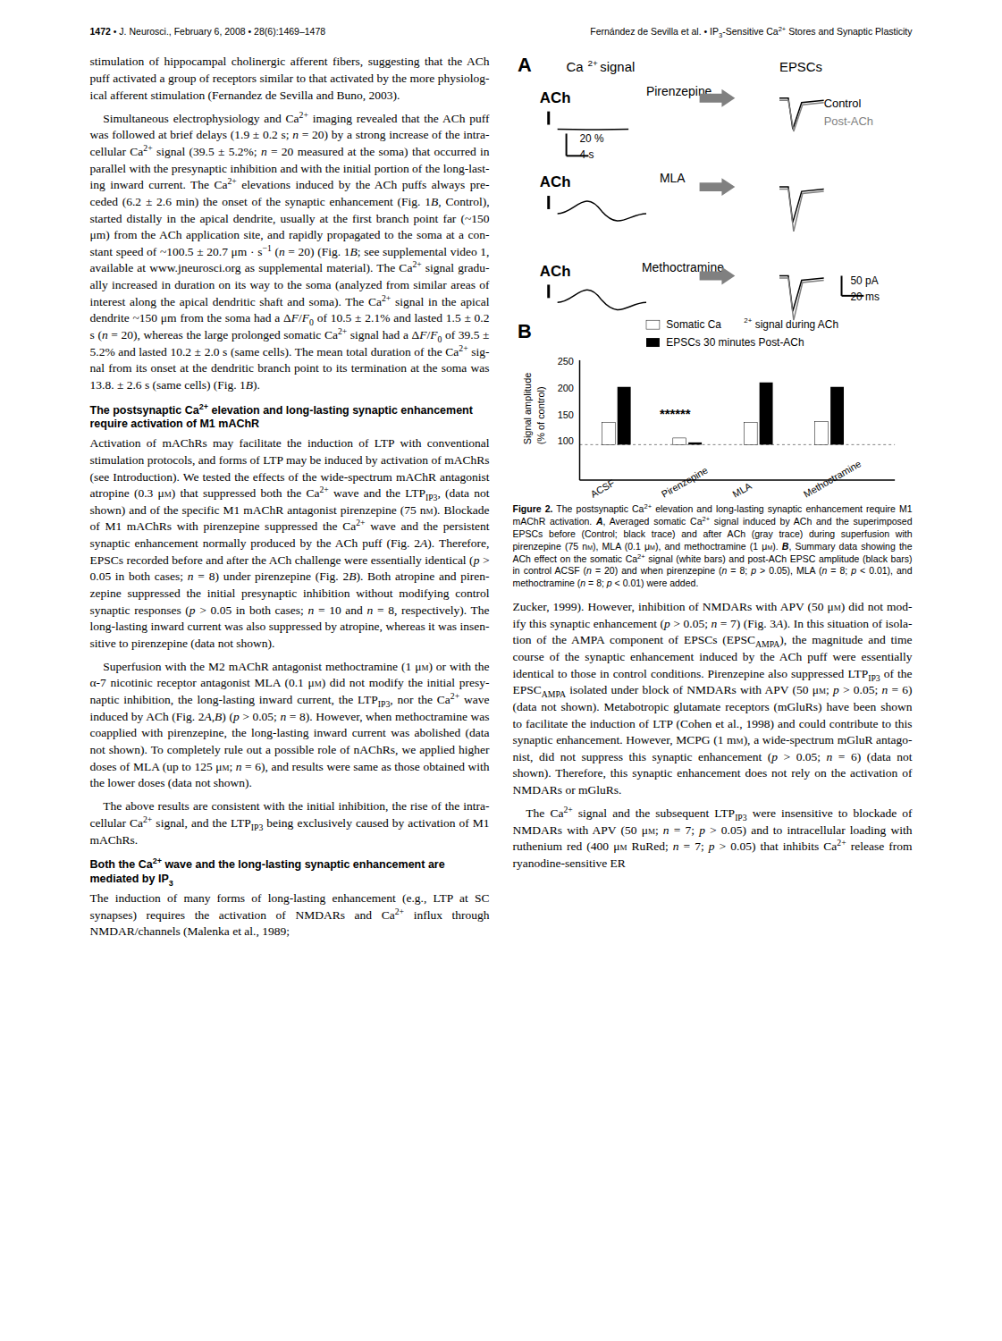1472 • J. Neurosci., February 6, 2008 • 28(6):1469–1478
Fernández de Sevilla et al. • IP3-Sensitive Ca2+ Stores and Synaptic Plasticity
stimulation of hippocampal cholinergic afferent fibers, suggesting that the ACh puff activated a group of receptors similar to that activated by the more physiological afferent stimulation (Fernandez de Sevilla and Buno, 2003).
Simultaneous electrophysiology and Ca2+ imaging revealed that the ACh puff was followed at brief delays (1.9 ± 0.2 s; n = 20) by a strong increase of the intracellular Ca2+ signal (39.5 ± 5.2%; n = 20 measured at the soma) that occurred in parallel with the presynaptic inhibition and with the initial portion of the long-lasting inward current. The Ca2+ elevations induced by the ACh puffs always preceded (6.2 ± 2.6 min) the onset of the synaptic enhancement (Fig. 1B, Control), started distally in the apical dendrite, usually at the first branch point far (~150 μm) from the ACh application site, and rapidly propagated to the soma at a constant speed of ~100.5 ± 20.7 μm · s−1 (n = 20) (Fig. 1B; see supplemental video 1, available at www.jneurosci.org as supplemental material). The Ca2+ signal gradually increased in duration on its way to the soma (analyzed from similar areas of interest along the apical dendritic shaft and soma). The Ca2+ signal in the apical dendrite ~150 μm from the soma had a ΔF/F0 of 10.5 ± 2.1% and lasted 1.5 ± 0.2 s (n = 20), whereas the large prolonged somatic Ca2+ signal had a ΔF/F0 of 39.5 ± 5.2% and lasted 10.2 ± 2.0 s (same cells). The mean total duration of the Ca2+ signal from its onset at the dendritic branch point to its termination at the soma was 13.8. ± 2.6 s (same cells) (Fig. 1B).
The postsynaptic Ca2+ elevation and long-lasting synaptic enhancement require activation of M1 mAChR
Activation of mAChRs may facilitate the induction of LTP with conventional stimulation protocols, and forms of LTP may be induced by activation of mAChRs (see Introduction). We tested the effects of the wide-spectrum mAChR antagonist atropine (0.3 μm) that suppressed both the Ca2+ wave and the LTPIP3, (data not shown) and of the specific M1 mAChR antagonist pirenzepine (75 nm). Blockade of M1 mAChRs with pirenzepine suppressed the Ca2+ wave and the persistent synaptic enhancement normally produced by the ACh puff (Fig. 2A). Therefore, EPSCs recorded before and after the ACh challenge were essentially identical (p > 0.05 in both cases; n = 8) under pirenzepine (Fig. 2B). Both atropine and pirenzepine suppressed the initial presynaptic inhibition without modifying control synaptic responses (p > 0.05 in both cases; n = 10 and n = 8, respectively). The long-lasting inward current was also suppressed by atropine, whereas it was insensitive to pirenzepine (data not shown).
Superfusion with the M2 mAChR antagonist methoctramine (1 μm) or with the α-7 nicotinic receptor antagonist MLA (0.1 μm) did not modify the initial presynaptic inhibition, the long-lasting inward current, the LTPIP3, nor the Ca2+ wave induced by ACh (Fig. 2A,B) (p > 0.05; n = 8). However, when methoctramine was coapplied with pirenzepine, the long-lasting inward current was abolished (data not shown). To completely rule out a possible role of nAChRs, we applied higher doses of MLA (up to 125 μm; n = 6), and results were same as those obtained with the lower doses (data not shown).
The above results are consistent with the initial inhibition, the rise of the intracellular Ca2+ signal, and the LTPIP3 being exclusively caused by activation of M1 mAChRs.
Both the Ca2+ wave and the long-lasting synaptic enhancement are mediated by IP3
The induction of many forms of long-lasting enhancement (e.g., LTP at SC synapses) requires the activation of NMDARs and Ca2+ influx through NMDAR/channels (Malenka et al., 1989;
Figure 2. The postsynaptic Ca2+ elevation and long-lasting synaptic enhancement require M1 mAChR activation. A, Averaged somatic Ca2+ signal induced by ACh and the superimposed EPSCs before (Control; black trace) and after ACh (gray trace) during superfusion with pirenzepine (75 nm), MLA (0.1 μm), and methoctramine (1 μm). B, Summary data showing the ACh effect on the somatic Ca2+ signal (white bars) and post-ACh EPSC amplitude (black bars) in control ACSF (n = 20) and when pirenzepine (n = 8; p > 0.05), MLA (n = 8; p < 0.01), and methoctramine (n = 8; p < 0.01) were added.
Zucker, 1999). However, inhibition of NMDARs with APV (50 μm) did not modify this synaptic enhancement (p > 0.05; n = 7) (Fig. 3A). In this situation of isolation of the AMPA component of EPSCs (EPSCAMPA), the magnitude and time course of the synaptic enhancement induced by the ACh puff were essentially identical to those in control conditions. Pirenzepine also suppressed LTPIP3 of the EPSCAMPA isolated under block of NMDARs with APV (50 μm; p > 0.05; n = 6) (data not shown). Metabotropic glutamate receptors (mGluRs) have been shown to facilitate the induction of LTP (Cohen et al., 1998) and could contribute to this synaptic enhancement. However, MCPG (1 mm), a wide-spectrum mGluR antagonist, did not suppress this synaptic enhancement (p > 0.05; n = 6) (data not shown). Therefore, this synaptic enhancement does not rely on the activation of NMDARs or mGluRs.
The Ca2+ signal and the subsequent LTPIP3 were insensitive to blockade of NMDARs with APV (50 μm; n = 7; p > 0.05) and to intracellular loading with ruthenium red (400 μm RuRed; n = 7; p > 0.05) that inhibits Ca2+ release from ryanodine-sensitive ER